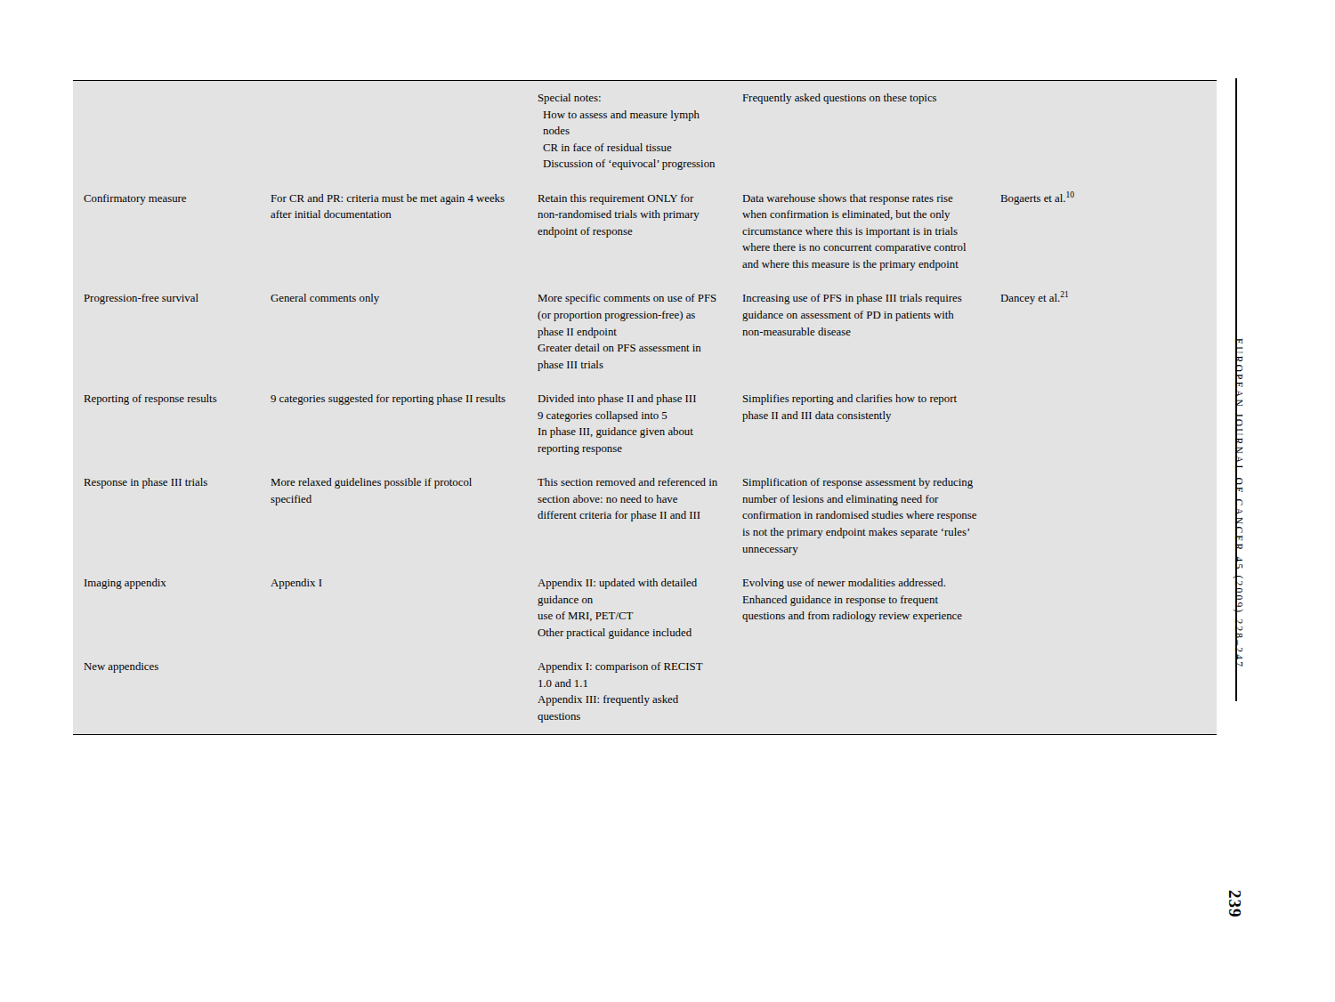| | | Special notes: How to assess and measure lymph nodes CR in face of residual tissue Discussion of ‘equivocal’ progression | Frequently asked questions on these topics | |
| Confirmatory measure | For CR and PR: criteria must be met again 4 weeks after initial documentation | Retain this requirement ONLY for non-randomised trials with primary endpoint of response | Data warehouse shows that response rates rise when confirmation is eliminated, but the only circumstance where this is important is in trials where there is no concurrent comparative control and where this measure is the primary endpoint | Bogaerts et al. 10 |
| Progression-free survival | General comments only | More specific comments on use of PFS (or proportion progression-free) as phase II endpoint Greater detail on PFS assessment in phase III trials | Increasing use of PFS in phase III trials requires guidance on assessment of PD in patients with non-measurable disease | Dancey et al. 21 |
| Reporting of response results | 9 categories suggested for reporting phase II results | Divided into phase II and phase III 9 categories collapsed into 5 In phase III, guidance given about reporting response | Simplifies reporting and clarifies how to report phase II and III data consistently | |
| Response in phase III trials | More relaxed guidelines possible if protocol specified | This section removed and referenced in section above: no need to have different criteria for phase II and III | Simplification of response assessment by reducing number of lesions and eliminating need for confirmation in randomised studies where response is not the primary endpoint makes separate ‘rules’ unnecessary | |
| Imaging appendix | Appendix I | Appendix II: updated with detailed guidance on use of MRI, PET/CT Other practical guidance included | Evolving use of newer modalities addressed. Enhanced guidance in response to frequent questions and from radiology review experience | |
| New appendices | | Appendix I: comparison of RECIST 1.0 and 1.1 Appendix III: frequently asked questions | | |
EUROPEAN JOURNAL OF CANCER 45 (2009) 228–247
239